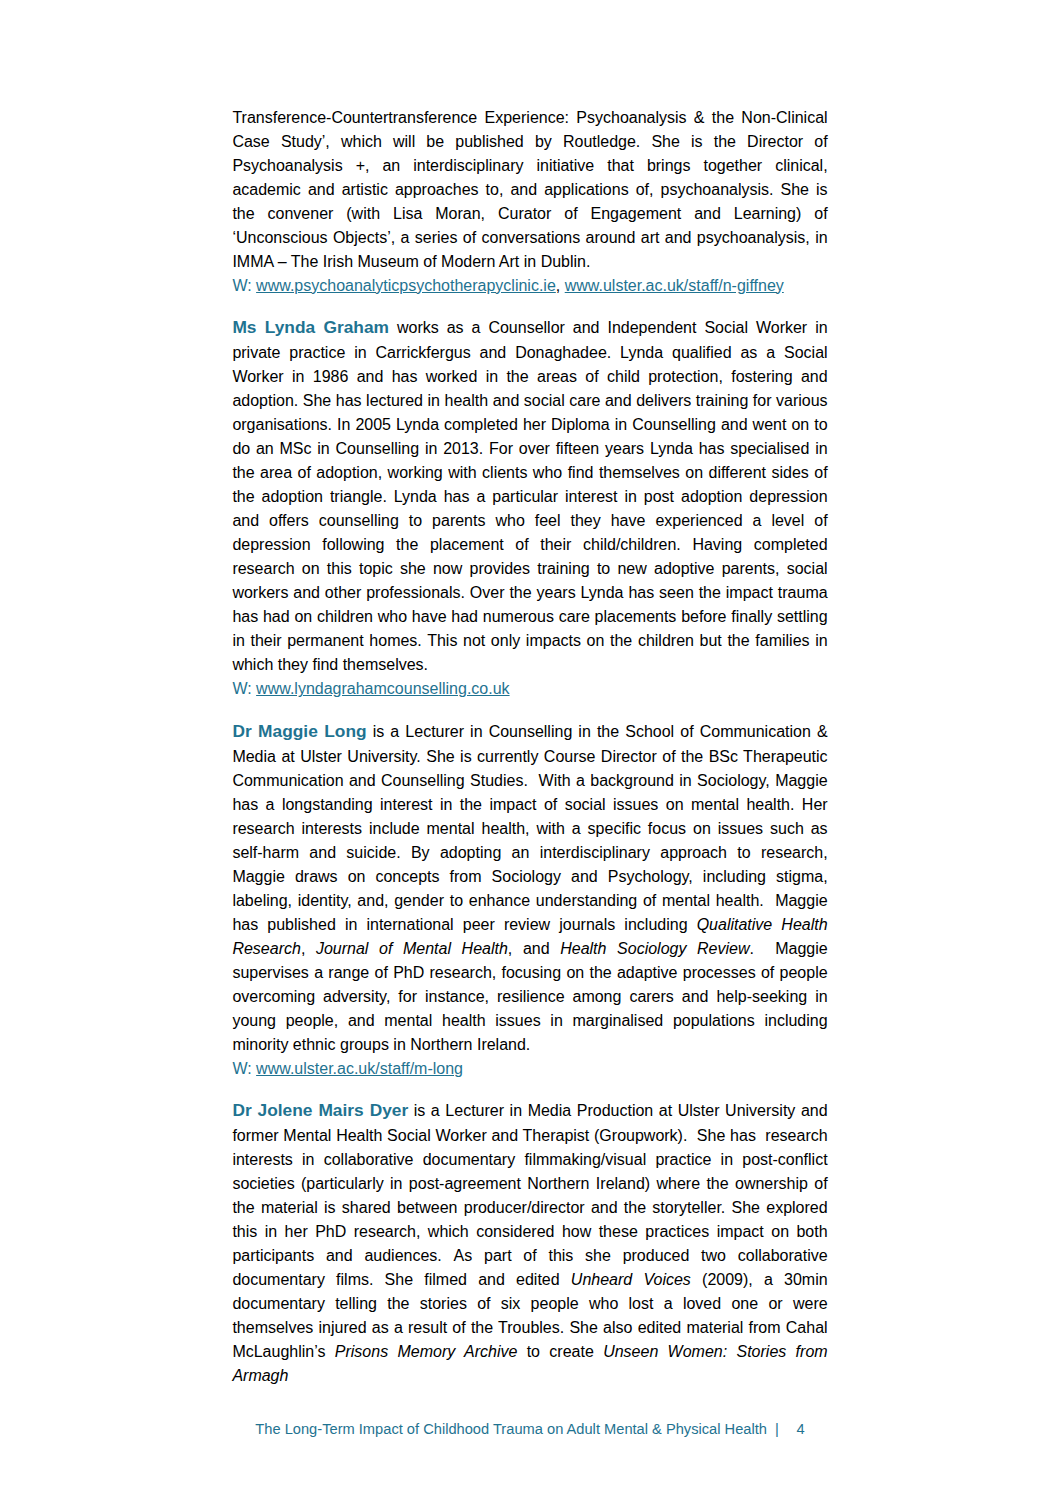Transference-Countertransference Experience: Psychoanalysis & the Non-Clinical Case Study’, which will be published by Routledge. She is the Director of Psychoanalysis +, an interdisciplinary initiative that brings together clinical, academic and artistic approaches to, and applications of, psychoanalysis. She is the convener (with Lisa Moran, Curator of Engagement and Learning) of ‘Unconscious Objects’, a series of conversations around art and psychoanalysis, in IMMA – The Irish Museum of Modern Art in Dublin.
W: www.psychoanalyticpsychotherapyclinic.ie, www.ulster.ac.uk/staff/n-giffney
Ms Lynda Graham works as a Counsellor and Independent Social Worker in private practice in Carrickfergus and Donaghadee. Lynda qualified as a Social Worker in 1986 and has worked in the areas of child protection, fostering and adoption. She has lectured in health and social care and delivers training for various organisations. In 2005 Lynda completed her Diploma in Counselling and went on to do an MSc in Counselling in 2013. For over fifteen years Lynda has specialised in the area of adoption, working with clients who find themselves on different sides of the adoption triangle. Lynda has a particular interest in post adoption depression and offers counselling to parents who feel they have experienced a level of depression following the placement of their child/children. Having completed research on this topic she now provides training to new adoptive parents, social workers and other professionals. Over the years Lynda has seen the impact trauma has had on children who have had numerous care placements before finally settling in their permanent homes. This not only impacts on the children but the families in which they find themselves.
W: www.lyndagrahamcounselling.co.uk
Dr Maggie Long is a Lecturer in Counselling in the School of Communication & Media at Ulster University. She is currently Course Director of the BSc Therapeutic Communication and Counselling Studies. With a background in Sociology, Maggie has a longstanding interest in the impact of social issues on mental health. Her research interests include mental health, with a specific focus on issues such as self-harm and suicide. By adopting an interdisciplinary approach to research, Maggie draws on concepts from Sociology and Psychology, including stigma, labeling, identity, and, gender to enhance understanding of mental health. Maggie has published in international peer review journals including Qualitative Health Research, Journal of Mental Health, and Health Sociology Review. Maggie supervises a range of PhD research, focusing on the adaptive processes of people overcoming adversity, for instance, resilience among carers and help-seeking in young people, and mental health issues in marginalised populations including minority ethnic groups in Northern Ireland.
W: www.ulster.ac.uk/staff/m-long
Dr Jolene Mairs Dyer is a Lecturer in Media Production at Ulster University and former Mental Health Social Worker and Therapist (Groupwork). She has research interests in collaborative documentary filmmaking/visual practice in post-conflict societies (particularly in post-agreement Northern Ireland) where the ownership of the material is shared between producer/director and the storyteller. She explored this in her PhD research, which considered how these practices impact on both participants and audiences. As part of this she produced two collaborative documentary films. She filmed and edited Unheard Voices (2009), a 30min documentary telling the stories of six people who lost a loved one or were themselves injured as a result of the Troubles. She also edited material from Cahal McLaughlin’s Prisons Memory Archive to create Unseen Women: Stories from Armagh
The Long-Term Impact of Childhood Trauma on Adult Mental & Physical Health |4